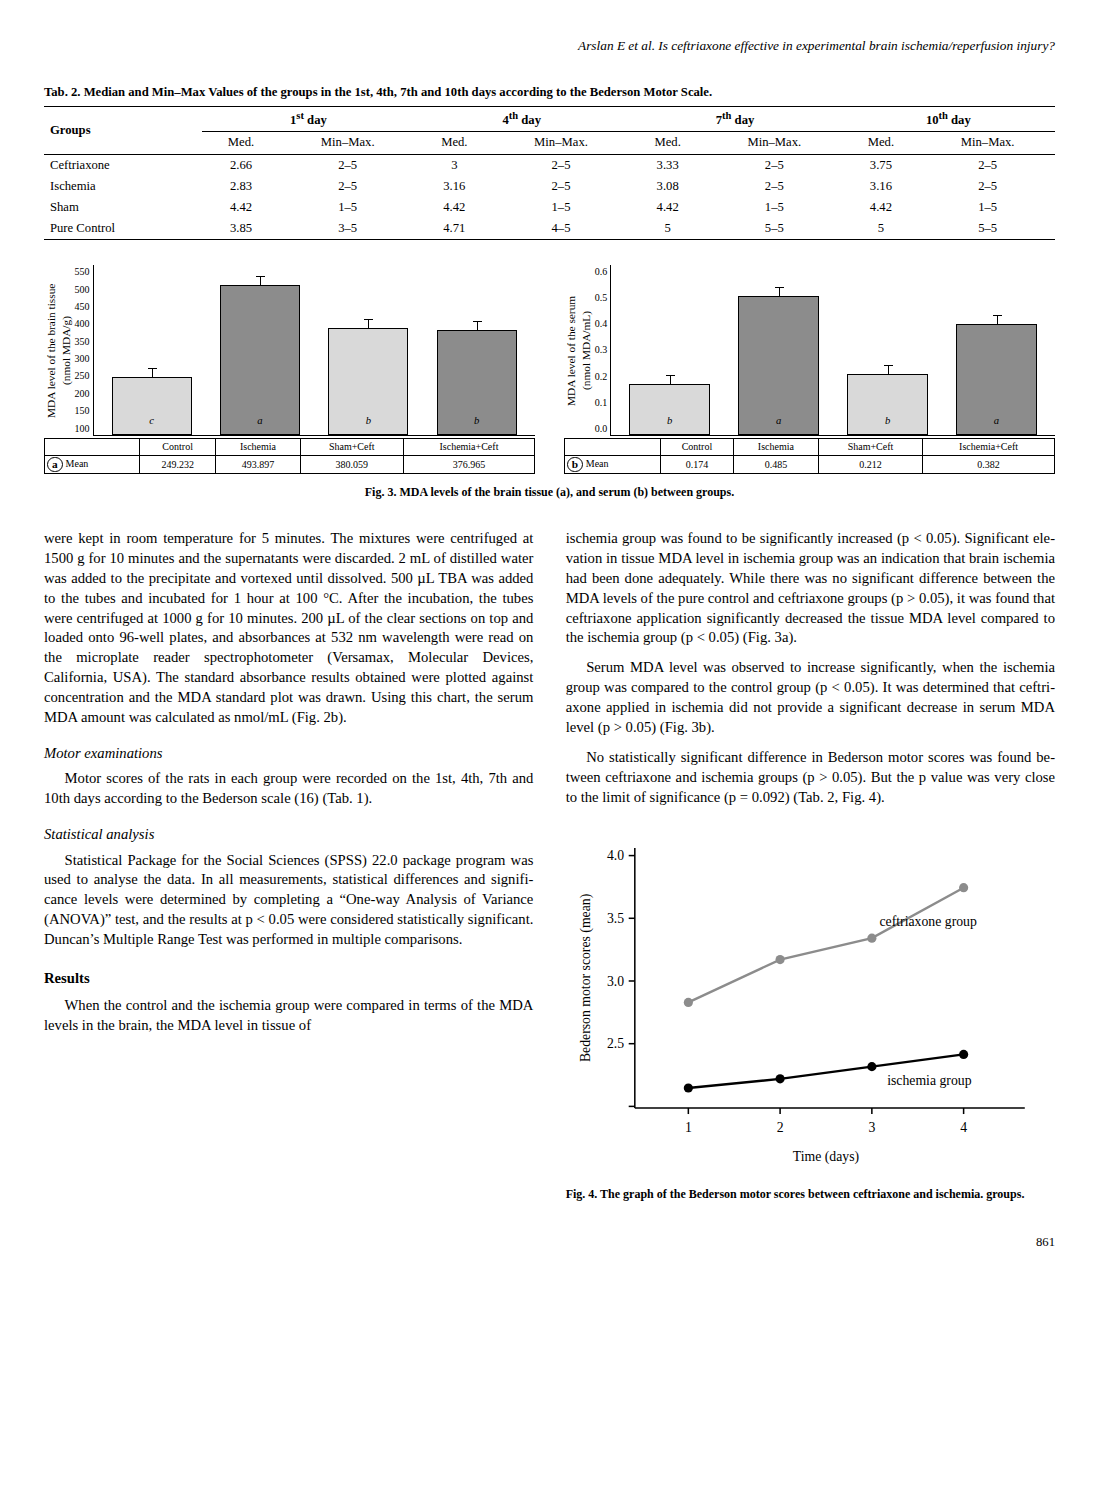Arslan E et al. Is ceftriaxone effective in experimental brain ischemia/reperfusion injury?
Tab. 2. Median and Min–Max Values of the groups in the 1st, 4th, 7th and 10th days according to the Bederson Motor Scale.
| Groups | 1 st day | 4 th day | 7 th day | 10 th day |
| --- | --- | --- | --- | --- |
| Med. | Min–Max. | Med. | Min–Max. | Med. | Min–Max. | Med. | Min–Max. |
| Ceftriaxone | 2.66 | 2–5 | 3 | 2–5 | 3.33 | 2–5 | 3.75 | 2–5 |
| Ischemia | 2.83 | 2–5 | 3.16 | 2–5 | 3.08 | 2–5 | 3.16 | 2–5 |
| Sham | 4.42 | 1–5 | 4.42 | 1–5 | 4.42 | 1–5 | 4.42 | 1–5 |
| Pure Control | 3.85 | 3–5 | 4.71 | 4–5 | 5 | 5–5 | 5 | 5–5 |
MDA level of the brain tissue
(nmol MDA/g)
550500450400350 300250200150100
c
a
b
b
| | Control | Ischemia | Sham+Ceft | Ischemia+Ceft |
| a Mean | 249.232 | 493.897 | 380.059 | 376.965 |
MDA level of the serum
(nmol MDA/mL)
0.60.50.40.3 0.20.10.0
b
a
b
a
| | Control | Ischemia | Sham+Ceft | Ischemia+Ceft |
| b Mean | 0.174 | 0.485 | 0.212 | 0.382 |
Fig. 3. MDA levels of the brain tissue (a), and serum (b) between groups.
were kept in room temperature for 5 minutes. The mixtures were centrifuged at 1500 g for 10 minutes and the supernatants were discarded. 2 mL of distilled water was added to the precipitate and vortexed until dissolved. 500 µL TBA was added to the tubes and incubated for 1 hour at 100 °C. After the incubation, the tubes were centrifuged at 1000 g for 10 minutes. 200 µL of the clear sections on top and loaded onto 96-well plates, and absorbances at 532 nm wavelength were read on the microplate reader spectrophotometer (Versamax, Molecular Devices, California, USA). The standard absorbance results obtained were plotted against concentration and the MDA standard plot was drawn. Using this chart, the serum MDA amount was calculated as nmol/mL (Fig. 2b).
Motor examinations
Motor scores of the rats in each group were recorded on the 1st, 4th, 7th and 10th days according to the Bederson scale (16) (Tab. 1).
Statistical analysis
Statistical Package for the Social Sciences (SPSS) 22.0 package program was used to analyse the data. In all measurements, statistical differences and significance levels were determined by completing a “One-way Analysis of Variance (ANOVA)” test, and the results at p < 0.05 were considered statistically significant. Duncan’s Multiple Range Test was performed in multiple comparisons.
Results
When the control and the ischemia group were compared in terms of the MDA levels in the brain, the MDA level in tissue of
ischemia group was found to be significantly increased (p < 0.05). Significant elevation in tissue MDA level in ischemia group was an indication that brain ischemia had been done adequately. While there was no significant difference between the MDA levels of the pure control and ceftriaxone groups (p > 0.05), it was found that ceftriaxone application significantly decreased the tissue MDA level compared to the ischemia group (p < 0.05) (Fig. 3a).
Serum MDA level was observed to increase significantly, when the ischemia group was compared to the control group (p < 0.05). It was determined that ceftriaxone applied in ischemia did not provide a significant decrease in serum MDA level (p > 0.05) (Fig. 3b).
No statistically significant difference in Bederson motor scores was found between ceftriaxone and ischemia groups (p > 0.05). But the p value was very close to the limit of significance (p = 0.092) (Tab. 2, Fig. 4).
4.0 3.5 3.0 2.5 1 2 3 4 Time (days) Bederson motor scores (mean) ceftriaxone group ischemia group
Fig. 4. The graph of the Bederson motor scores between ceftriaxone and ischemia. groups.
861